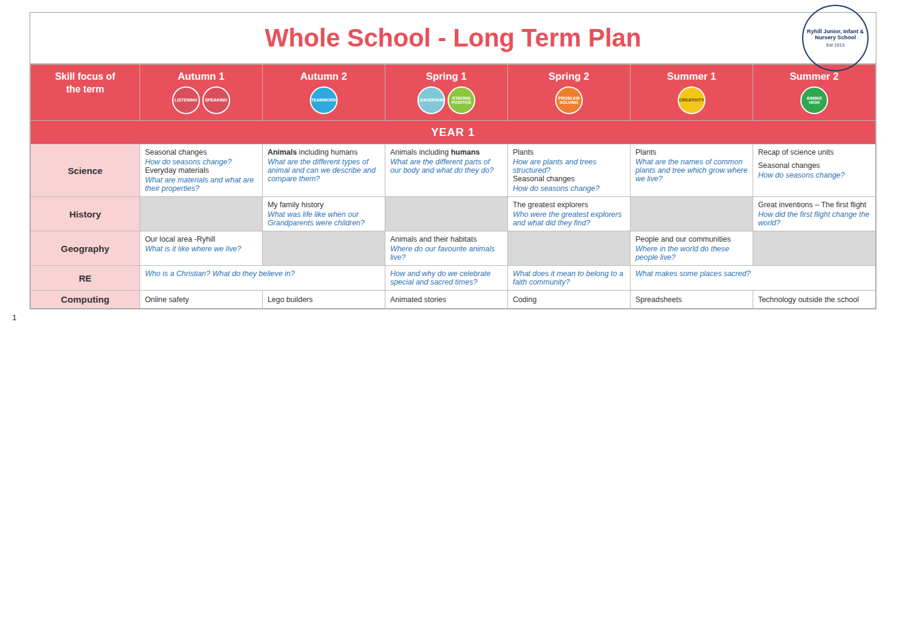Whole School - Long Term Plan
Ryhill Junior, Infant & Nursery School
Est 1913
| Skill focus of the term | Autumn 1 LISTENING SPEAKING | Autumn 2 TEAMWORK | Spring 1 LEADERSHIP STAYING POSITIVE | Spring 2 PROBLEM SOLVING | Summer 1 CREATIVITY | Summer 2 AIMING HIGH |
| --- | --- | --- | --- | --- | --- | --- |
| YEAR 1 |
| Science | Seasonal changes How do seasons change? Everyday materials What are materials and what are their properties? | Animals including humans What are the different types of animal and can we describe and compare them? | Animals including humans What are the different parts of our body and what do they do? | Plants How are plants and trees structured? Seasonal changes How do seasons change? | Plants What are the names of common plants and tree which grow where we live? | Recap of science units Seasonal changes How do seasons change? |
| History | | My family history What was life like when our Grandparents were children? | | The greatest explorers Who were the greatest explorers and what did they find? | | Great inventions – The first flight How did the first flight change the world? |
| Geography | Our local area -Ryhill What is it like where we live? | | Animals and their habitats Where do our favourite animals live? | | People and our communities Where in the world do these people live? | |
| RE | Who is a Christian? What do they believe in? | How and why do we celebrate special and sacred times? | What does it mean to belong to a faith community? | What makes some places sacred? |
| Computing | Online safety | Lego builders | Animated stories | Coding | Spreadsheets | Technology outside the school |
1